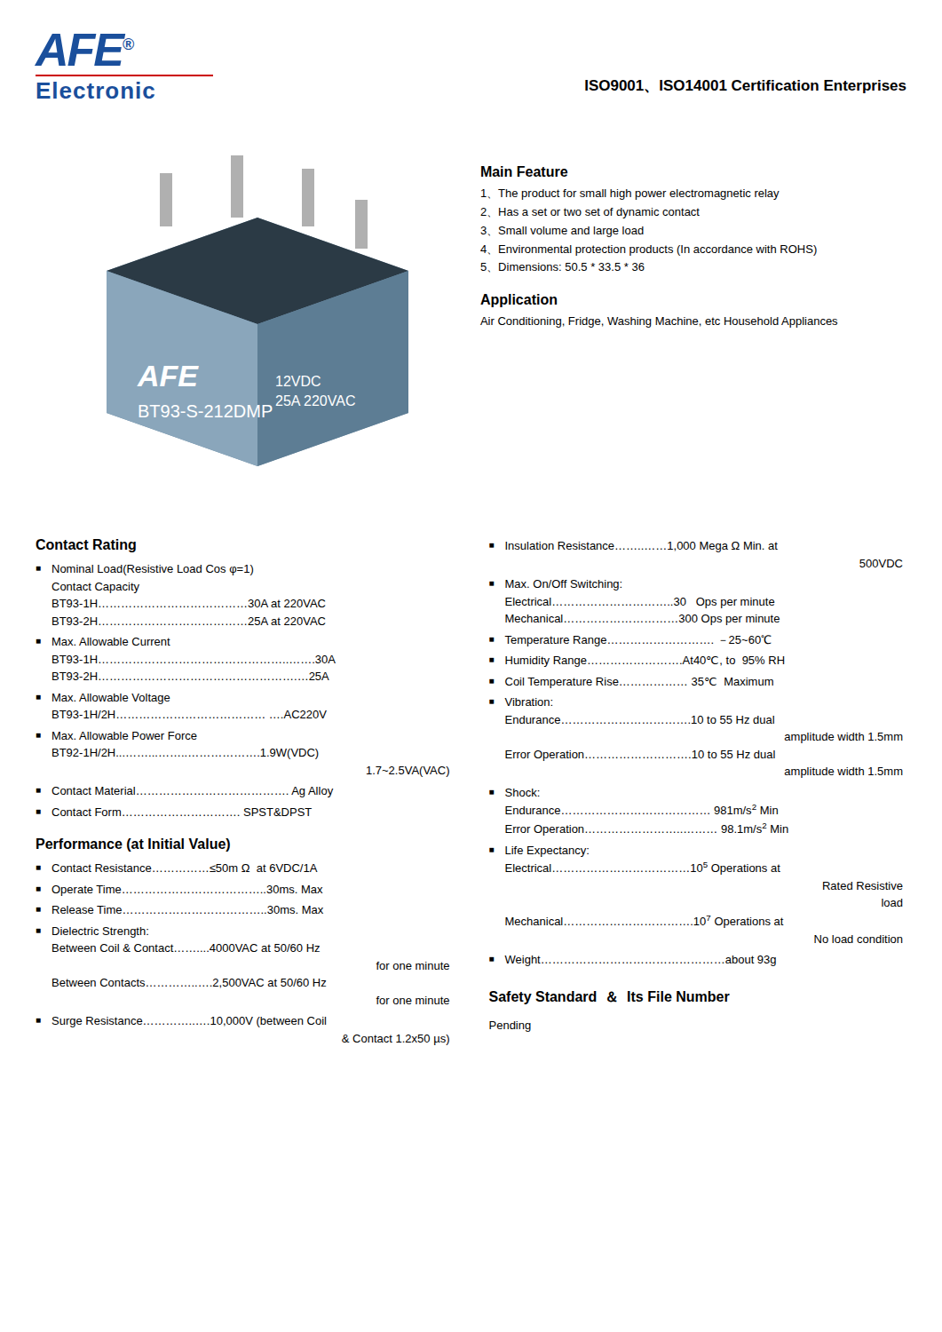AFE®
Electronic
ISO9001、ISO14001 Certification Enterprises
Main Feature
1、The product for small high power electromagnetic relay
2、Has a set or two set of dynamic contact
3、Small volume and large load
4、Environmental protection products (In accordance with ROHS)
5、Dimensions: 50.5 * 33.5 * 36
Application
Air Conditioning, Fridge, Washing Machine, etc Household Appliances
Contact Rating
Nominal Load(Resistive Load Cos φ=1)
Contact Capacity
BT93-1H…………………………………30A at 220VAC
BT93-2H…………………………………25A at 220VAC
Max. Allowable Current
BT93-1H…………………………………………..…….30A
BT93-2H…………………………………………….…25A
Max. Allowable Voltage
BT93-1H/2H………………………………… ….AC220V
Max. Allowable Power Force
BT92-1H/2H...……...……..……………….1.9W(VDC)
1.7~2.5VA(VAC)
Contact Material…………………………………. Ag Alloy
Contact Form…………………………. SPST&DPST
Performance (at Initial Value)
Contact Resistance……………≤50m Ω at 6VDC/1A
Operate Time………………………………..30ms. Max
Release Time………………………………..30ms. Max
Dielectric Strength:
Between Coil & Contact……....4000VAC at 50/60 Hz
for one minute Between Contacts…………..….2,500VAC at 50/60 Hz
for one minute
Surge Resistance…………..….10,000V (between Coil
& Contact 1.2x50 µs)
Insulation Resistance……..……1,000 Mega Ω Min. at
500VDC
Max. On/Off Switching:
Electrical…………………………..30 Ops per minute
Mechanical…………………………300 Ops per minute
Temperature Range………………………. －25~60℃
Humidity Range…………………….At40℃, to 95% RH
Coil Temperature Rise……………… 35℃ Maximum
Vibration:
Endurance…………………………….10 to 55 Hz dual
amplitude width 1.5mm Error Operation……………………….10 to 55 Hz dual
amplitude width 1.5mm
Shock:
Endurance………………………………… 981m/s2 Min
Error Operation……………………..……… 98.1m/s2 Min
Life Expectancy:
Electrical………………………………105 Operations at
Rated Resistive load Mechanical…………………………….107 Operations at
No load condition
Weight…………………………………………about 93g
Safety Standard ＆ Its File Number
Pending